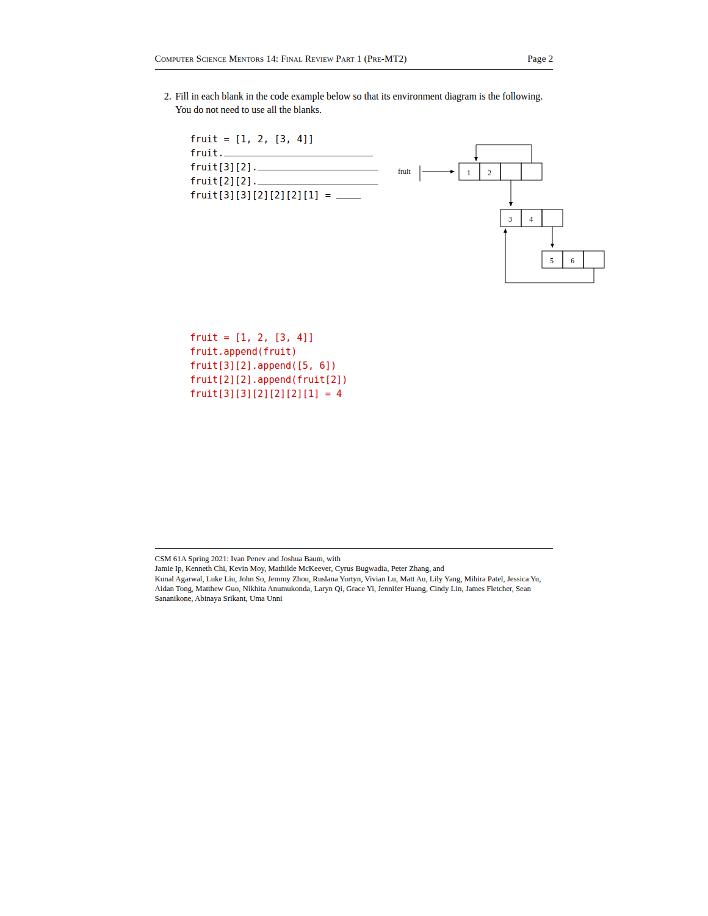Computer Science Mentors 14: Final Review Part 1 (Pre-MT2) Page 2
2.
Fill in each blank in the code example below so that its environment diagram is the following. You do not need to use all the blanks.
fruit = [1, 2, [3, 4]]
fruit.
fruit[3][2].
fruit[2][2].
fruit[3][3][2][2][2][1] = 
fruit 1 2 3 4 5 6
fruit = [1, 2, [3, 4]]
fruit.append(fruit)
fruit[3][2].append([5, 6])
fruit[2][2].append(fruit[2])
fruit[3][3][2][2][2][1] = 4
CSM 61A Spring 2021: Ivan Penev and Joshua Baum, with
Jamie Ip, Kenneth Chi, Kevin Moy, Mathilde McKeever, Cyrus Bugwadia, Peter Zhang, and
Kunal Agarwal, Luke Liu, John So, Jemmy Zhou, Ruslana Yurtyn, Vivian Lu, Matt Au, Lily Yang, Mihira Patel, Jessica Yu, Aidan Tong, Matthew Guo, Nikhita Anumukonda, Laryn Qi, Grace Yi, Jennifer Huang, Cindy Lin, James Fletcher, Sean Sananikone, Abinaya Srikant, Uma Unni